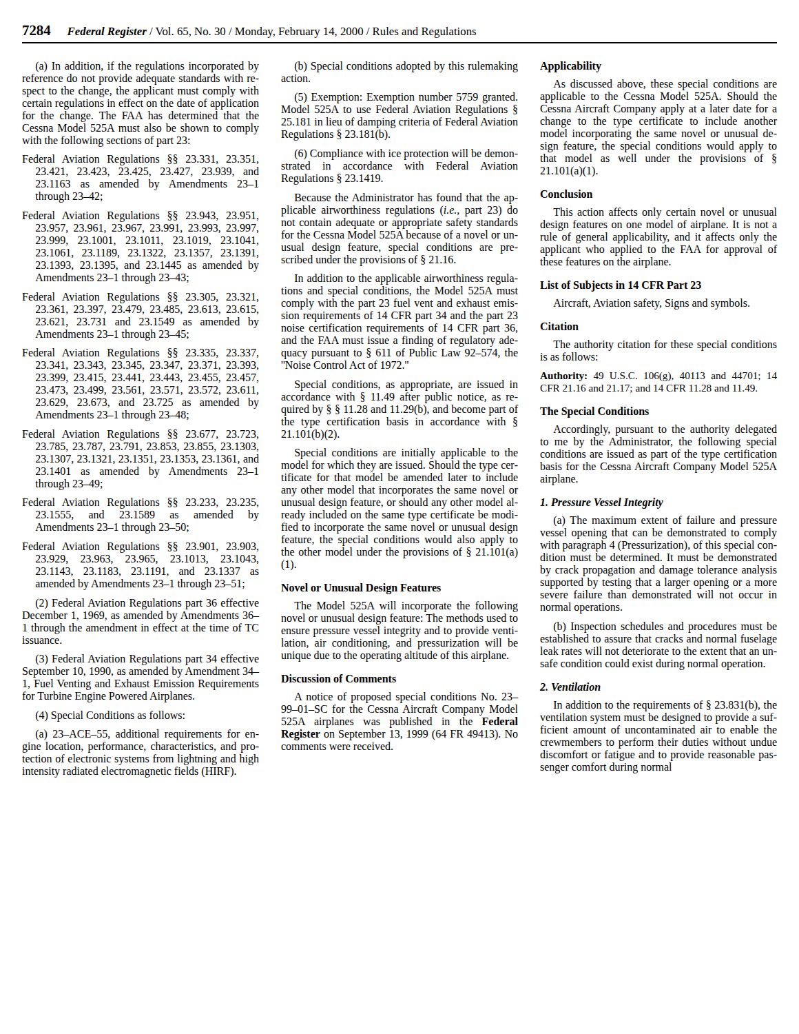7284 Federal Register / Vol. 65, No. 30 / Monday, February 14, 2000 / Rules and Regulations
(a) In addition, if the regulations incorporated by reference do not provide adequate standards with respect to the change, the applicant must comply with certain regulations in effect on the date of application for the change. The FAA has determined that the Cessna Model 525A must also be shown to comply with the following sections of part 23:
Federal Aviation Regulations §§ 23.331, 23.351, 23.421, 23.423, 23.425, 23.427, 23.939, and 23.1163 as amended by Amendments 23–1 through 23–42;
Federal Aviation Regulations §§ 23.943, 23.951, 23.957, 23.961, 23.967, 23.991, 23.993, 23.997, 23.999, 23.1001, 23.1011, 23.1019, 23.1041, 23.1061, 23.1189, 23.1322, 23.1357, 23.1391, 23.1393, 23.1395, and 23.1445 as amended by Amendments 23–1 through 23–43;
Federal Aviation Regulations §§ 23.305, 23.321, 23.361, 23.397, 23.479, 23.485, 23.613, 23.615, 23.621, 23.731 and 23.1549 as amended by Amendments 23–1 through 23–45;
Federal Aviation Regulations §§ 23.335, 23.337, 23.341, 23.343, 23.345, 23.347, 23.371, 23.393, 23.399, 23.415, 23.441, 23.443, 23.455, 23.457, 23.473, 23.499, 23.561, 23.571, 23.572, 23.611, 23.629, 23.673, and 23.725 as amended by Amendments 23–1 through 23–48;
Federal Aviation Regulations §§ 23.677, 23.723, 23.785, 23.787, 23.791, 23.853, 23.855, 23.1303, 23.1307, 23.1321, 23.1351, 23.1353, 23.1361, and 23.1401 as amended by Amendments 23–1 through 23–49;
Federal Aviation Regulations §§ 23.233, 23.235, 23.1555, and 23.1589 as amended by Amendments 23–1 through 23–50;
Federal Aviation Regulations §§ 23.901, 23.903, 23.929, 23.963, 23.965, 23.1013, 23.1043, 23.1143, 23.1183, 23.1191, and 23.1337 as amended by Amendments 23–1 through 23–51;
(2) Federal Aviation Regulations part 36 effective December 1, 1969, as amended by Amendments 36–1 through the amendment in effect at the time of TC issuance.
(3) Federal Aviation Regulations part 34 effective September 10, 1990, as amended by Amendment 34–1, Fuel Venting and Exhaust Emission Requirements for Turbine Engine Powered Airplanes.
(4) Special Conditions as follows:
(a) 23–ACE–55, additional requirements for engine location, performance, characteristics, and protection of electronic systems from lightning and high intensity radiated electromagnetic fields (HIRF).
(b) Special conditions adopted by this rulemaking action.
(5) Exemption: Exemption number 5759 granted. Model 525A to use Federal Aviation Regulations § 25.181 in lieu of damping criteria of Federal Aviation Regulations § 23.181(b).
(6) Compliance with ice protection will be demonstrated in accordance with Federal Aviation Regulations § 23.1419.
Because the Administrator has found that the applicable airworthiness regulations (i.e., part 23) do not contain adequate or appropriate safety standards for the Cessna Model 525A because of a novel or unusual design feature, special conditions are prescribed under the provisions of § 21.16.
In addition to the applicable airworthiness regulations and special conditions, the Model 525A must comply with the part 23 fuel vent and exhaust emission requirements of 14 CFR part 34 and the part 23 noise certification requirements of 14 CFR part 36, and the FAA must issue a finding of regulatory adequacy pursuant to § 611 of Public Law 92–574, the ''Noise Control Act of 1972.''
Special conditions, as appropriate, are issued in accordance with § 11.49 after public notice, as required by § § 11.28 and 11.29(b), and become part of the type certification basis in accordance with § 21.101(b)(2).
Special conditions are initially applicable to the model for which they are issued. Should the type certificate for that model be amended later to include any other model that incorporates the same novel or unusual design feature, or should any other model already included on the same type certificate be modified to incorporate the same novel or unusual design feature, the special conditions would also apply to the other model under the provisions of § 21.101(a)(1).
Novel or Unusual Design Features
The Model 525A will incorporate the following novel or unusual design feature: The methods used to ensure pressure vessel integrity and to provide ventilation, air conditioning, and pressurization will be unique due to the operating altitude of this airplane.
Discussion of Comments
A notice of proposed special conditions No. 23–99–01–SC for the Cessna Aircraft Company Model 525A airplanes was published in the Federal Register on September 13, 1999 (64 FR 49413). No comments were received.
Applicability
As discussed above, these special conditions are applicable to the Cessna Model 525A. Should the Cessna Aircraft Company apply at a later date for a change to the type certificate to include another model incorporating the same novel or unusual design feature, the special conditions would apply to that model as well under the provisions of § 21.101(a)(1).
Conclusion
This action affects only certain novel or unusual design features on one model of airplane. It is not a rule of general applicability, and it affects only the applicant who applied to the FAA for approval of these features on the airplane.
List of Subjects in 14 CFR Part 23
Aircraft, Aviation safety, Signs and symbols.
Citation
The authority citation for these special conditions is as follows:
Authority: 49 U.S.C. 106(g), 40113 and 44701; 14 CFR 21.16 and 21.17; and 14 CFR 11.28 and 11.49.
The Special Conditions
Accordingly, pursuant to the authority delegated to me by the Administrator, the following special conditions are issued as part of the type certification basis for the Cessna Aircraft Company Model 525A airplane.
1. Pressure Vessel Integrity
(a) The maximum extent of failure and pressure vessel opening that can be demonstrated to comply with paragraph 4 (Pressurization), of this special condition must be determined. It must be demonstrated by crack propagation and damage tolerance analysis supported by testing that a larger opening or a more severe failure than demonstrated will not occur in normal operations.
(b) Inspection schedules and procedures must be established to assure that cracks and normal fuselage leak rates will not deteriorate to the extent that an unsafe condition could exist during normal operation.
2. Ventilation
In addition to the requirements of § 23.831(b), the ventilation system must be designed to provide a sufficient amount of uncontaminated air to enable the crewmembers to perform their duties without undue discomfort or fatigue and to provide reasonable passenger comfort during normal